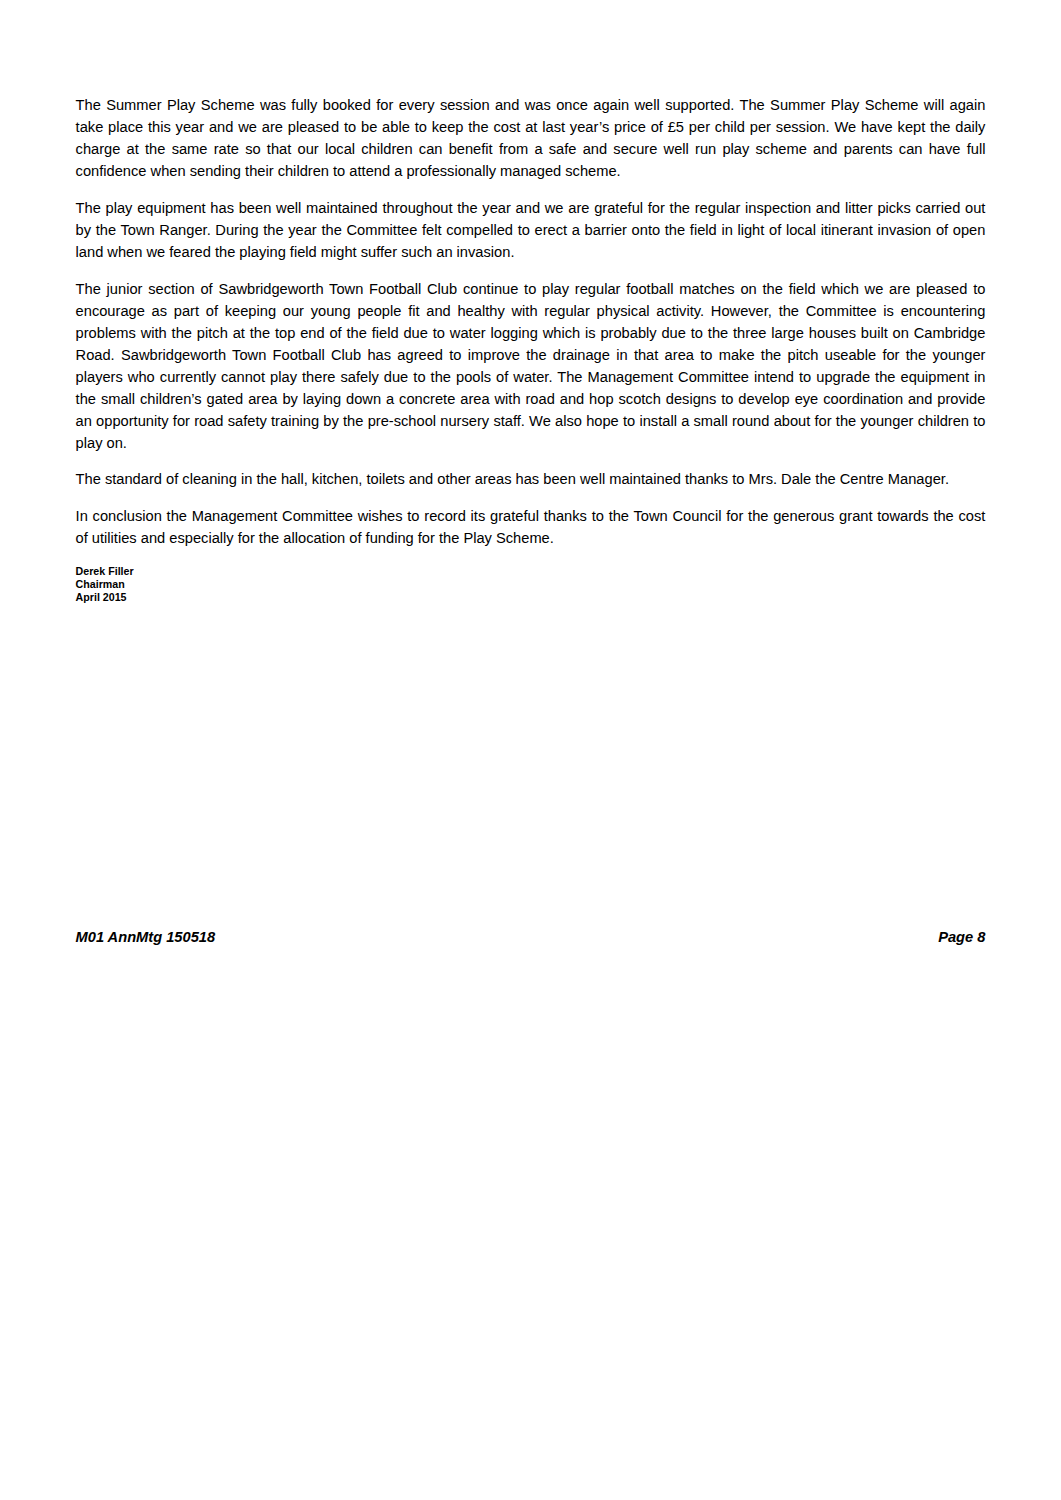The Summer Play Scheme was fully booked for every session and was once again well supported. The Summer Play Scheme will again take place this year and we are pleased to be able to keep the cost at last year’s price of £5 per child per session. We have kept the daily charge at the same rate so that our local children can benefit from a safe and secure well run play scheme and parents can have full confidence when sending their children to attend a professionally managed scheme.
The play equipment has been well maintained throughout the year and we are grateful for the regular inspection and litter picks carried out by the Town Ranger. During the year the Committee felt compelled to erect a barrier onto the field in light of local itinerant invasion of open land when we feared the playing field might suffer such an invasion.
The junior section of Sawbridgeworth Town Football Club continue to play regular football matches on the field which we are pleased to encourage as part of keeping our young people fit and healthy with regular physical activity. However, the Committee is encountering problems with the pitch at the top end of the field due to water logging which is probably due to the three large houses built on Cambridge Road. Sawbridgeworth Town Football Club has agreed to improve the drainage in that area to make the pitch useable for the younger players who currently cannot play there safely due to the pools of water. The Management Committee intend to upgrade the equipment in the small children’s gated area by laying down a concrete area with road and hop scotch designs to develop eye coordination and provide an opportunity for road safety training by the pre-school nursery staff. We also hope to install a small round about for the younger children to play on.
The standard of cleaning in the hall, kitchen, toilets and other areas has been well maintained thanks to Mrs. Dale the Centre Manager.
In conclusion the Management Committee wishes to record its grateful thanks to the Town Council for the generous grant towards the cost of utilities and especially for the allocation of funding for the Play Scheme.
Derek Filler Chairman April 2015
M01 AnnMtg 150518 Page 8